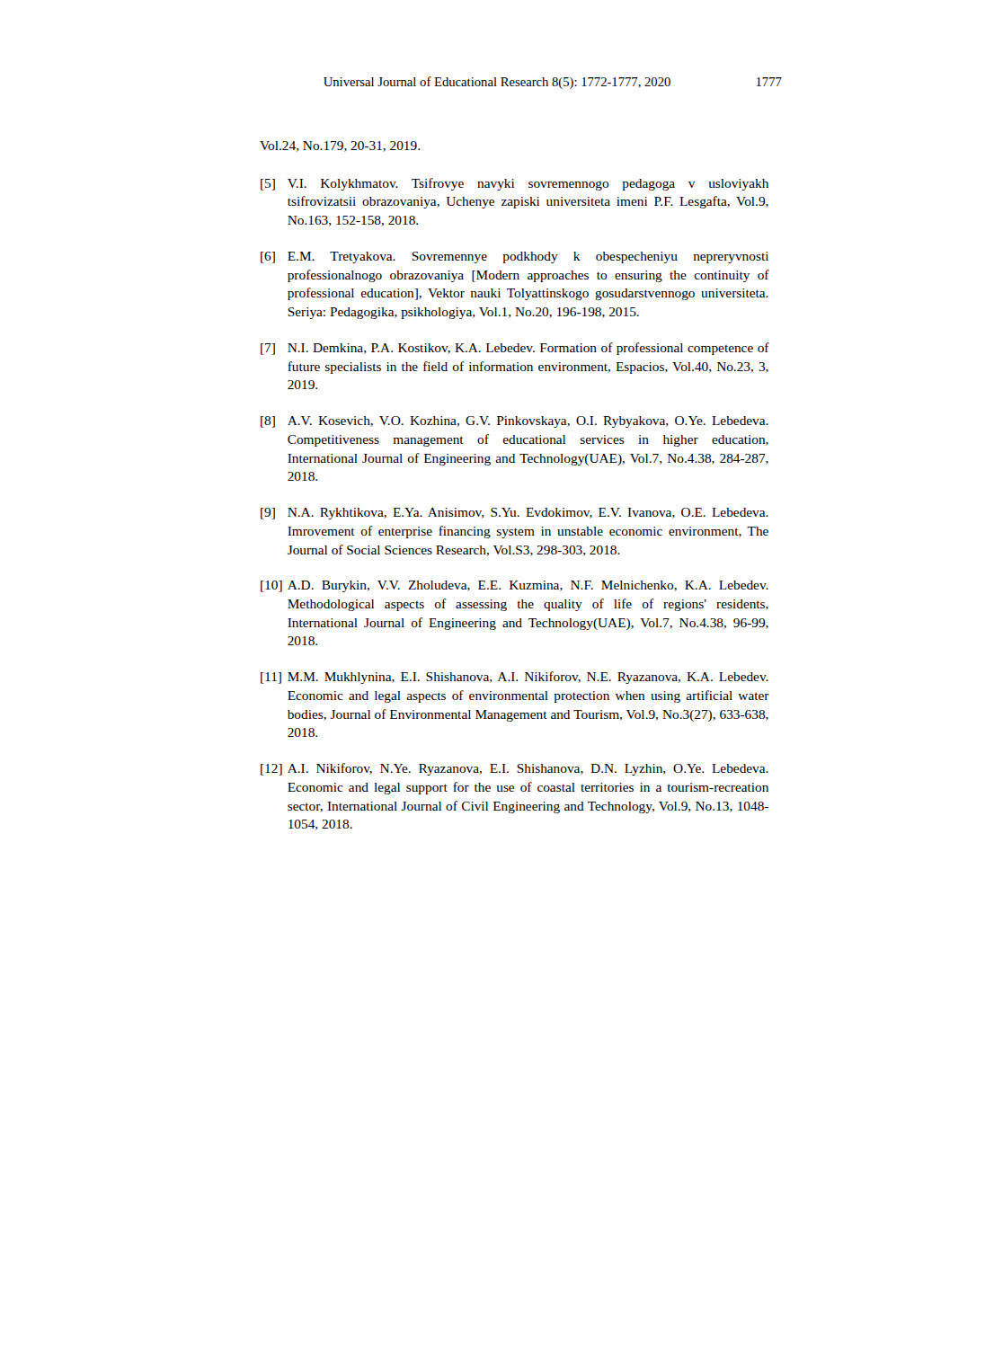Universal Journal of Educational Research 8(5): 1772-1777, 2020 1777
Vol.24, No.179, 20-31, 2019.
[5]
V.I. Kolykhmatov. Tsifrovye navyki sovremennogo pedagoga v usloviyakh tsifrovizatsii obrazovaniya, Uchenye zapiski universiteta imeni P.F. Lesgafta, Vol.9, No.163, 152-158, 2018.
[6]
E.M. Tretyakova. Sovremennye podkhody k obespecheniyu nepreryvnosti professionalnogo obrazovaniya [Modern approaches to ensuring the continuity of professional education], Vektor nauki Tolyattinskogo gosudarstvennogo universiteta. Seriya: Pedagogika, psikhologiya, Vol.1, No.20, 196-198, 2015.
[7]
N.I. Demkina, P.A. Kostikov, K.A. Lebedev. Formation of professional competence of future specialists in the field of information environment, Espacios, Vol.40, No.23, 3, 2019.
[8]
A.V. Kosevich, V.O. Kozhina, G.V. Pinkovskaya, O.I. Rybyakova, O.Ye. Lebedeva. Competitiveness management of educational services in higher education, International Journal of Engineering and Technology(UAE), Vol.7, No.4.38, 284-287, 2018.
[9]
N.A. Rykhtikova, E.Ya. Anisimov, S.Yu. Evdokimov, E.V. Ivanova, O.E. Lebedeva. Imrovement of enterprise financing system in unstable economic environment, The Journal of Social Sciences Research, Vol.S3, 298-303, 2018.
[10]
A.D. Burykin, V.V. Zholudeva, E.E. Kuzmina, N.F. Melnichenko, K.A. Lebedev. Methodological aspects of assessing the quality of life of regions' residents, International Journal of Engineering and Technology(UAE), Vol.7, No.4.38, 96-99, 2018.
[11]
M.M. Mukhlynina, E.I. Shishanova, A.I. Nikiforov, N.E. Ryazanova, K.A. Lebedev. Economic and legal aspects of environmental protection when using artificial water bodies, Journal of Environmental Management and Tourism, Vol.9, No.3(27), 633-638, 2018.
[12]
A.I. Nikiforov, N.Ye. Ryazanova, E.I. Shishanova, D.N. Lyzhin, O.Ye. Lebedeva. Economic and legal support for the use of coastal territories in a tourism-recreation sector, International Journal of Civil Engineering and Technology, Vol.9, No.13, 1048-1054, 2018.